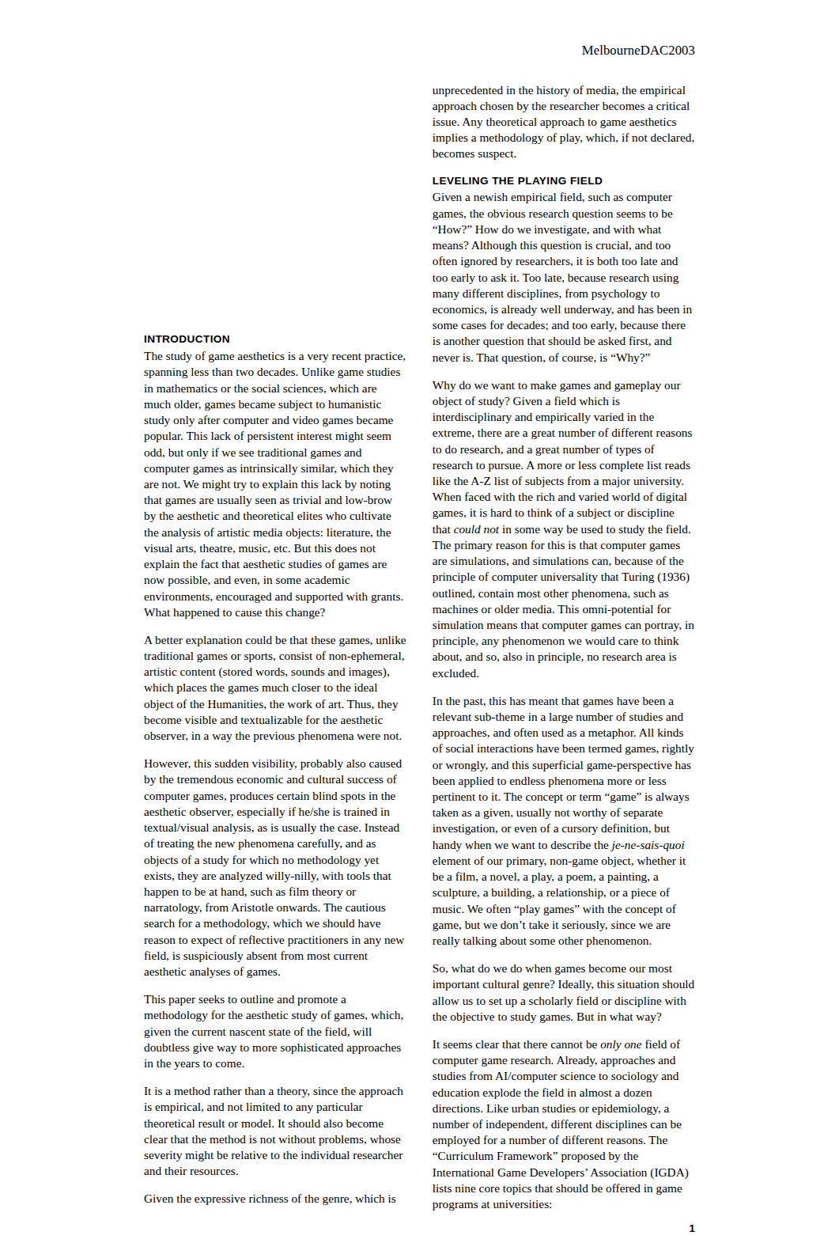MelbourneDAC2003
Introduction
The study of game aesthetics is a very recent practice, spanning less than two decades. Unlike game studies in mathematics or the social sciences, which are much older, games became subject to humanistic study only after computer and video games became popular. This lack of persistent interest might seem odd, but only if we see traditional games and computer games as intrinsically similar, which they are not. We might try to explain this lack by noting that games are usually seen as trivial and low-brow by the aesthetic and theoretical elites who cultivate the analysis of artistic media objects: literature, the visual arts, theatre, music, etc. But this does not explain the fact that aesthetic studies of games are now possible, and even, in some academic environments, encouraged and supported with grants. What happened to cause this change?
A better explanation could be that these games, unlike traditional games or sports, consist of non-ephemeral, artistic content (stored words, sounds and images), which places the games much closer to the ideal object of the Humanities, the work of art. Thus, they become visible and textualizable for the aesthetic observer, in a way the previous phenomena were not.
However, this sudden visibility, probably also caused by the tremendous economic and cultural success of computer games, produces certain blind spots in the aesthetic observer, especially if he/she is trained in textual/visual analysis, as is usually the case. Instead of treating the new phenomena carefully, and as objects of a study for which no methodology yet exists, they are analyzed willy-nilly, with tools that happen to be at hand, such as film theory or narratology, from Aristotle onwards. The cautious search for a methodology, which we should have reason to expect of reflective practitioners in any new field, is suspiciously absent from most current aesthetic analyses of games.
This paper seeks to outline and promote a methodology for the aesthetic study of games, which, given the current nascent state of the field, will doubtless give way to more sophisticated approaches in the years to come.
It is a method rather than a theory, since the approach is empirical, and not limited to any particular theoretical result or model. It should also become clear that the method is not without problems, whose severity might be relative to the individual researcher and their resources.
Given the expressive richness of the genre, which is
unprecedented in the history of media, the empirical approach chosen by the researcher becomes a critical issue. Any theoretical approach to game aesthetics implies a methodology of play, which, if not declared, becomes suspect.
Leveling the Playing Field
Given a newish empirical field, such as computer games, the obvious research question seems to be “How?” How do we investigate, and with what means? Although this question is crucial, and too often ignored by researchers, it is both too late and too early to ask it. Too late, because research using many different disciplines, from psychology to economics, is already well underway, and has been in some cases for decades; and too early, because there is another question that should be asked first, and never is. That question, of course, is “Why?”
Why do we want to make games and gameplay our object of study? Given a field which is interdisciplinary and empirically varied in the extreme, there are a great number of different reasons to do research, and a great number of types of research to pursue. A more or less complete list reads like the A-Z list of subjects from a major university. When faced with the rich and varied world of digital games, it is hard to think of a subject or discipline that could not in some way be used to study the field. The primary reason for this is that computer games are simulations, and simulations can, because of the principle of computer universality that Turing (1936) outlined, contain most other phenomena, such as machines or older media. This omni-potential for simulation means that computer games can portray, in principle, any phenomenon we would care to think about, and so, also in principle, no research area is excluded.
In the past, this has meant that games have been a relevant sub-theme in a large number of studies and approaches, and often used as a metaphor. All kinds of social interactions have been termed games, rightly or wrongly, and this superficial game-perspective has been applied to endless phenomena more or less pertinent to it. The concept or term “game” is always taken as a given, usually not worthy of separate investigation, or even of a cursory definition, but handy when we want to describe the je-ne-sais-quoi element of our primary, non-game object, whether it be a film, a novel, a play, a poem, a painting, a sculpture, a building, a relationship, or a piece of music. We often “play games” with the concept of game, but we don’t take it seriously, since we are really talking about some other phenomenon.
So, what do we do when games become our most important cultural genre? Ideally, this situation should allow us to set up a scholarly field or discipline with the objective to study games. But in what way?
It seems clear that there cannot be only one field of computer game research. Already, approaches and studies from AI/computer science to sociology and education explode the field in almost a dozen directions. Like urban studies or epidemiology, a number of independent, different disciplines can be employed for a number of different reasons. The “Curriculum Framework” proposed by the International Game Developers’ Association (IGDA) lists nine core topics that should be offered in game programs at universities:
1